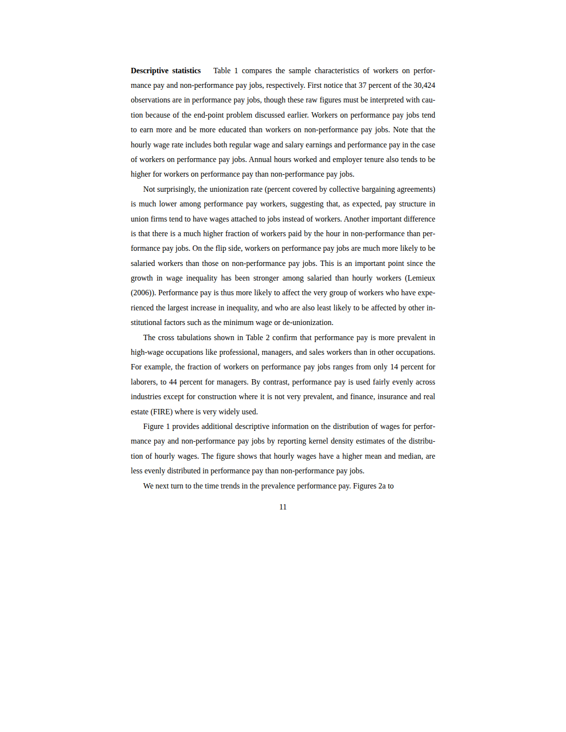Descriptive statistics Table 1 compares the sample characteristics of workers on performance pay and non-performance pay jobs, respectively. First notice that 37 percent of the 30,424 observations are in performance pay jobs, though these raw figures must be interpreted with caution because of the end-point problem discussed earlier. Workers on performance pay jobs tend to earn more and be more educated than workers on non-performance pay jobs. Note that the hourly wage rate includes both regular wage and salary earnings and performance pay in the case of workers on performance pay jobs. Annual hours worked and employer tenure also tends to be higher for workers on performance pay than non-performance pay jobs.
Not surprisingly, the unionization rate (percent covered by collective bargaining agreements) is much lower among performance pay workers, suggesting that, as expected, pay structure in union firms tend to have wages attached to jobs instead of workers. Another important difference is that there is a much higher fraction of workers paid by the hour in non-performance than performance pay jobs. On the flip side, workers on performance pay jobs are much more likely to be salaried workers than those on non-performance pay jobs. This is an important point since the growth in wage inequality has been stronger among salaried than hourly workers (Lemieux (2006)). Performance pay is thus more likely to affect the very group of workers who have experienced the largest increase in inequality, and who are also least likely to be affected by other institutional factors such as the minimum wage or de-unionization.
The cross tabulations shown in Table 2 confirm that performance pay is more prevalent in high-wage occupations like professional, managers, and sales workers than in other occupations. For example, the fraction of workers on performance pay jobs ranges from only 14 percent for laborers, to 44 percent for managers. By contrast, performance pay is used fairly evenly across industries except for construction where it is not very prevalent, and finance, insurance and real estate (FIRE) where is very widely used.
Figure 1 provides additional descriptive information on the distribution of wages for performance pay and non-performance pay jobs by reporting kernel density estimates of the distribution of hourly wages. The figure shows that hourly wages have a higher mean and median, are less evenly distributed in performance pay than non-performance pay jobs.
We next turn to the time trends in the prevalence performance pay. Figures 2a to
11